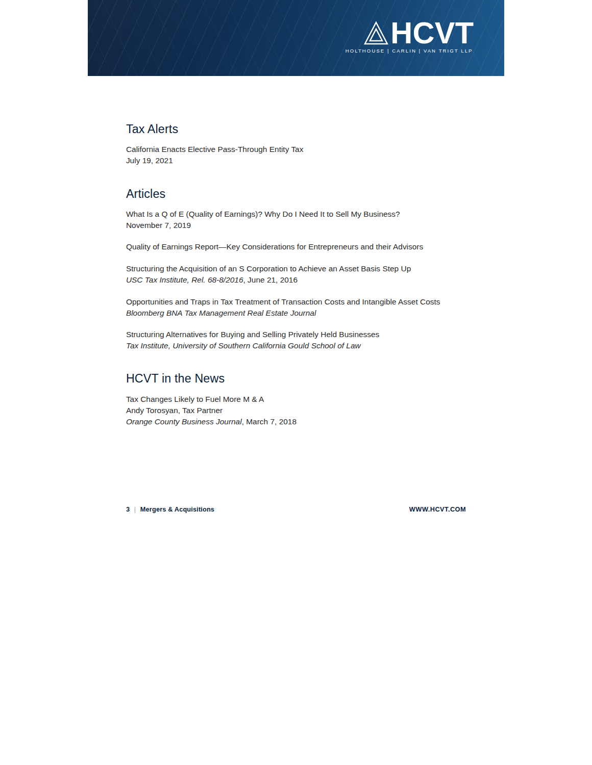HCVT
HOLTHOUSE | CARLIN | VAN TRIGT LLP
Tax Alerts
California Enacts Elective Pass-Through Entity Tax July 19, 2021
Articles
What Is a Q of E (Quality of Earnings)? Why Do I Need It to Sell My Business? November 7, 2019
Quality of Earnings Report—Key Considerations for Entrepreneurs and their Advisors
Structuring the Acquisition of an S Corporation to Achieve an Asset Basis Step Up USC Tax Institute, Rel. 68-8/2016, June 21, 2016
Opportunities and Traps in Tax Treatment of Transaction Costs and Intangible Asset Costs Bloomberg BNA Tax Management Real Estate Journal
Structuring Alternatives for Buying and Selling Privately Held Businesses Tax Institute, University of Southern California Gould School of Law
HCVT in the News
Tax Changes Likely to Fuel More M & A Andy Torosyan, Tax Partner Orange County Business Journal, March 7, 2018
3 | Mergers & Acquisitions
WWW.HCVT.COM